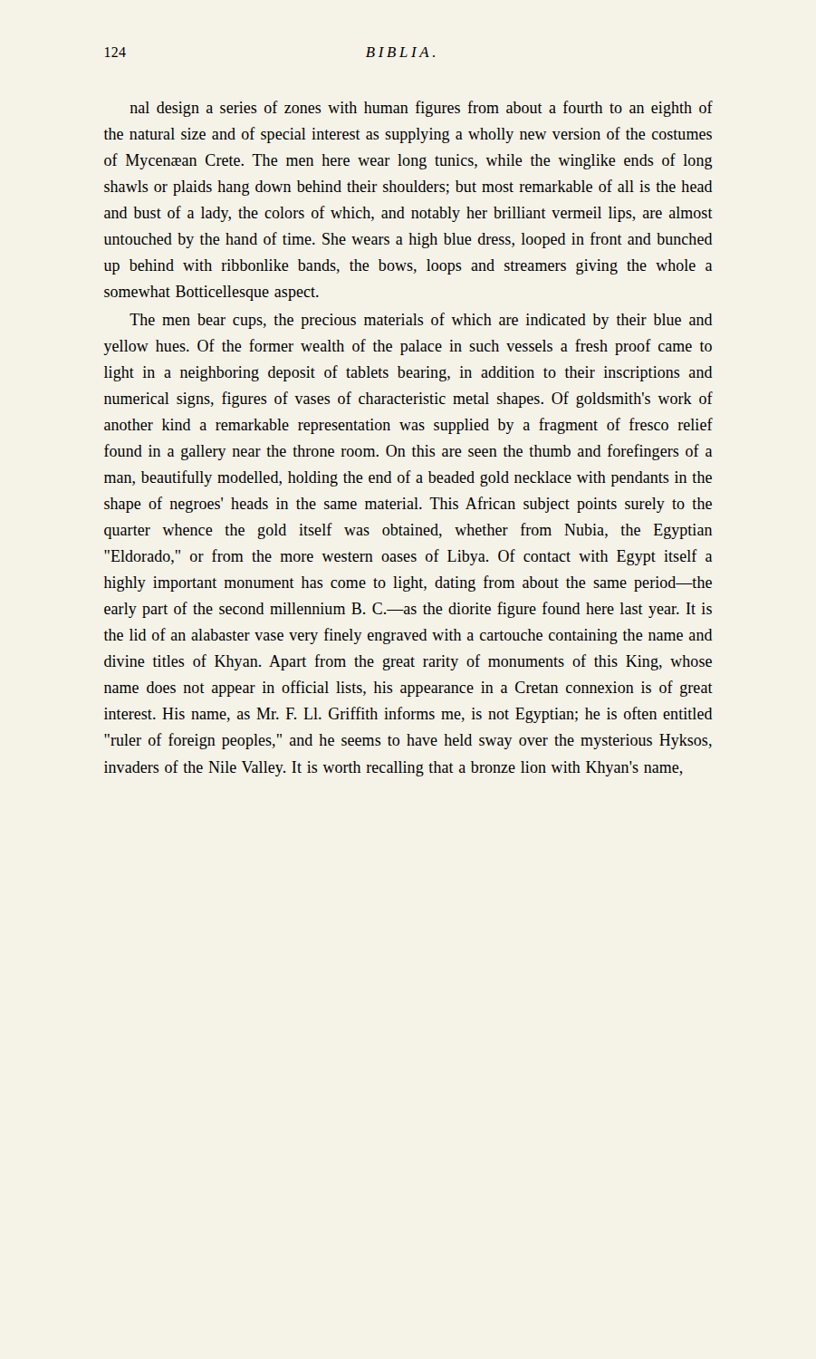124 BIBLIA.
nal design a series of zones with human figures from about a fourth to an eighth of the natural size and of special interest as supplying a wholly new version of the costumes of Mycenæan Crete. The men here wear long tunics, while the winglike ends of long shawls or plaids hang down behind their shoulders; but most remarkable of all is the head and bust of a lady, the colors of which, and notably her brilliant vermeil lips, are almost untouched by the hand of time. She wears a high blue dress, looped in front and bunched up behind with ribbonlike bands, the bows, loops and streamers giving the whole a somewhat Botticellesque aspect.
The men bear cups, the precious materials of which are indicated by their blue and yellow hues. Of the former wealth of the palace in such vessels a fresh proof came to light in a neighboring deposit of tablets bearing, in addition to their inscriptions and numerical signs, figures of vases of characteristic metal shapes. Of goldsmith's work of another kind a remarkable representation was supplied by a fragment of fresco relief found in a gallery near the throne room. On this are seen the thumb and forefingers of a man, beautifully modelled, holding the end of a beaded gold necklace with pendants in the shape of negroes' heads in the same material. This African subject points surely to the quarter whence the gold itself was obtained, whether from Nubia, the Egyptian "Eldorado," or from the more western oases of Libya. Of contact with Egypt itself a highly important monument has come to light, dating from about the same period—the early part of the second millennium B. C.—as the diorite figure found here last year. It is the lid of an alabaster vase very finely engraved with a cartouche containing the name and divine titles of Khyan. Apart from the great rarity of monuments of this King, whose name does not appear in official lists, his appearance in a Cretan connexion is of great interest. His name, as Mr. F. Ll. Griffith informs me, is not Egyptian; he is often entitled "ruler of foreign peoples," and he seems to have held sway over the mysterious Hyksos, invaders of the Nile Valley. It is worth recalling that a bronze lion with Khyan's name,